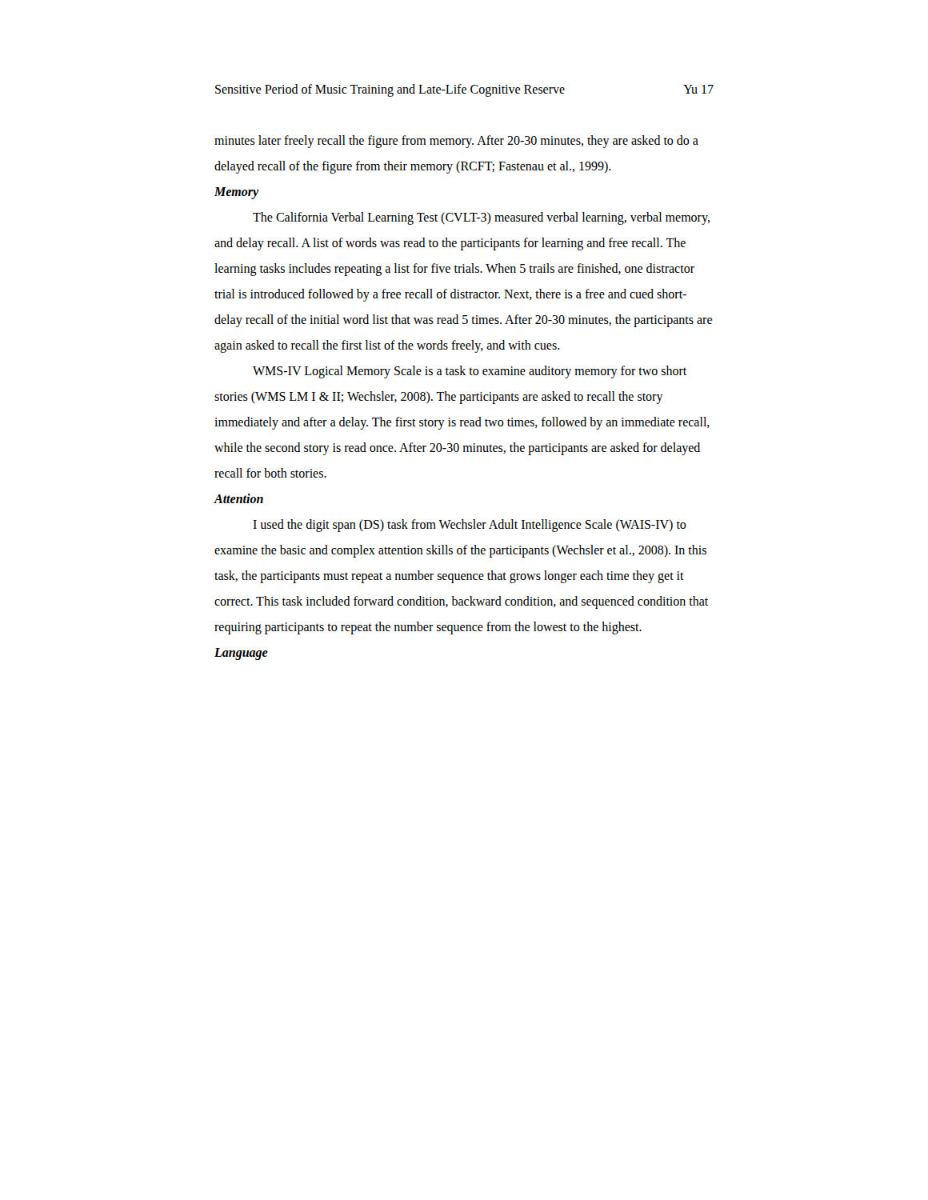Sensitive Period of Music Training and Late-Life Cognitive Reserve Yu 17
minutes later freely recall the figure from memory. After 20-30 minutes, they are asked to do a delayed recall of the figure from their memory (RCFT; Fastenau et al., 1999).
Memory
The California Verbal Learning Test (CVLT-3) measured verbal learning, verbal memory, and delay recall. A list of words was read to the participants for learning and free recall. The learning tasks includes repeating a list for five trials. When 5 trails are finished, one distractor trial is introduced followed by a free recall of distractor. Next, there is a free and cued short-delay recall of the initial word list that was read 5 times. After 20-30 minutes, the participants are again asked to recall the first list of the words freely, and with cues.
WMS-IV Logical Memory Scale is a task to examine auditory memory for two short stories (WMS LM I & II; Wechsler, 2008). The participants are asked to recall the story immediately and after a delay. The first story is read two times, followed by an immediate recall, while the second story is read once. After 20-30 minutes, the participants are asked for delayed recall for both stories.
Attention
I used the digit span (DS) task from Wechsler Adult Intelligence Scale (WAIS-IV) to examine the basic and complex attention skills of the participants (Wechsler et al., 2008). In this task, the participants must repeat a number sequence that grows longer each time they get it correct. This task included forward condition, backward condition, and sequenced condition that requiring participants to repeat the number sequence from the lowest to the highest.
Language